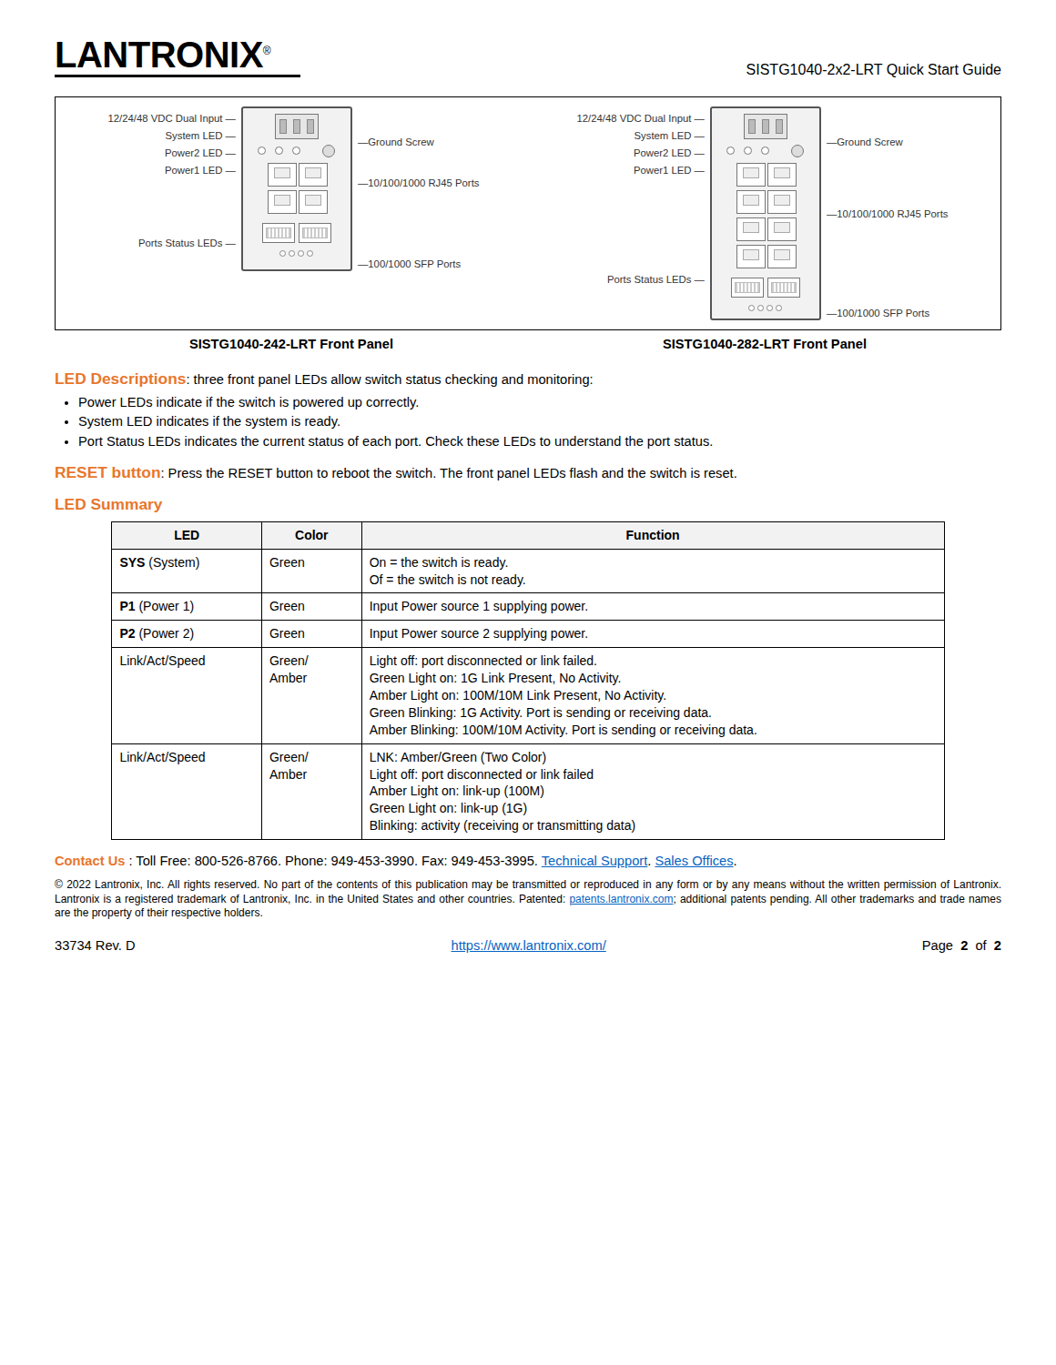LANTRONIX®
SISTG1040-2x2-LRT Quick Start Guide
12/24/48 VDC Dual Input System LED Power2 LED Power1 LED Ports Status LEDs
Ground Screw 10/100/1000 RJ45 Ports 100/1000 SFP Ports
12/24/48 VDC Dual Input System LED Power2 LED Power1 LED Ports Status LEDs
Ground Screw 10/100/1000 RJ45 Ports 100/1000 SFP Ports
SISTG1040-242-LRT Front Panel
SISTG1040-282-LRT Front Panel
LED Descriptions
: three front panel LEDs allow switch status checking and monitoring:
Power LEDs indicate if the switch is powered up correctly.
System LED indicates if the system is ready.
Port Status LEDs indicates the current status of each port. Check these LEDs to understand the port status.
RESET button
: Press the RESET button to reboot the switch. The front panel LEDs flash and the switch is reset.
LED Summary
| LED | Color | Function |
| --- | --- | --- |
| SYS (System) | Green | On = the switch is ready. Of = the switch is not ready. |
| P1 (Power 1) | Green | Input Power source 1 supplying power. |
| P2 (Power 2) | Green | Input Power source 2 supplying power. |
| Link/Act/Speed | Green/ Amber | Light off: port disconnected or link failed. Green Light on: 1G Link Present, No Activity. Amber Light on: 100M/10M Link Present, No Activity. Green Blinking: 1G Activity. Port is sending or receiving data. Amber Blinking: 100M/10M Activity. Port is sending or receiving data. |
| Link/Act/Speed | Green/ Amber | LNK: Amber/Green (Two Color) Light off: port disconnected or link failed Amber Light on: link-up (100M) Green Light on: link-up (1G) Blinking: activity (receiving or transmitting data) |
Contact Us : Toll Free: 800-526-8766. Phone: 949-453-3990. Fax: 949-453-3995. Technical Support. Sales Offices.
© 2022 Lantronix, Inc. All rights reserved. No part of the contents of this publication may be transmitted or reproduced in any form or by any means without the written permission of Lantronix. Lantronix is a registered trademark of Lantronix, Inc. in the United States and other countries. Patented: patents.lantronix.com; additional patents pending. All other trademarks and trade names are the property of their respective holders.
33734 Rev. D
https://www.lantronix.com/
Page 2 of 2